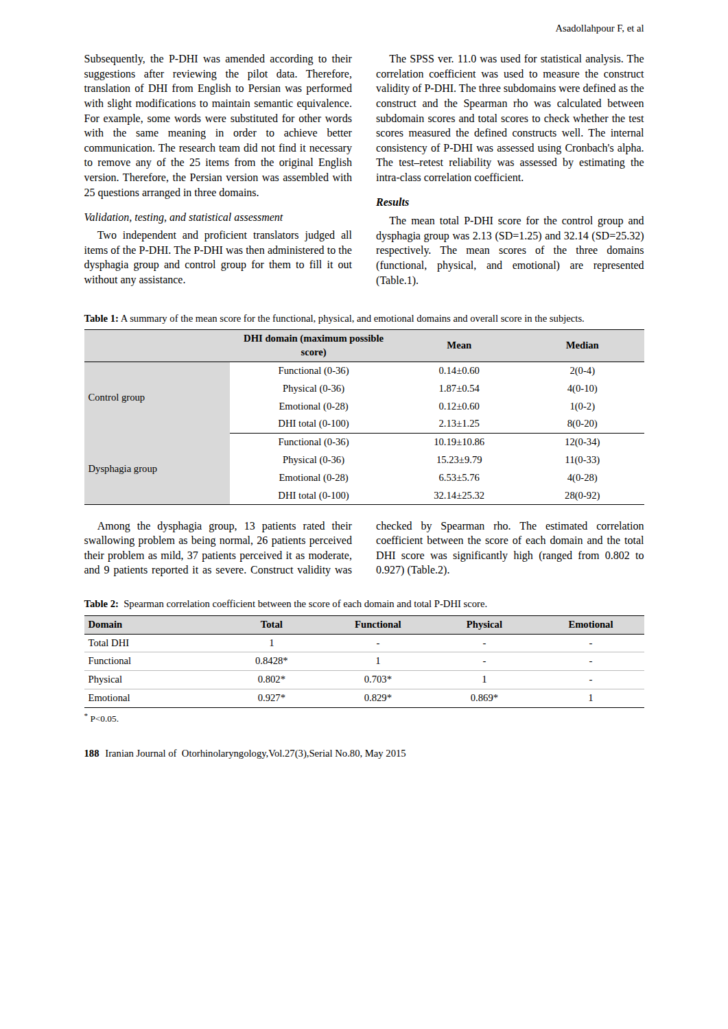Asadollahpour F, et al
Subsequently, the P-DHI was amended according to their suggestions after reviewing the pilot data. Therefore, translation of DHI from English to Persian was performed with slight modifications to maintain semantic equivalence. For example, some words were substituted for other words with the same meaning in order to achieve better communication. The research team did not find it necessary to remove any of the 25 items from the original English version. Therefore, the Persian version was assembled with 25 questions arranged in three domains.
Validation, testing, and statistical assessment
Two independent and proficient translators judged all items of the P-DHI. The P-DHI was then administered to the dysphagia group and control group for them to fill it out without any assistance.
The SPSS ver. 11.0 was used for statistical analysis. The correlation coefficient was used to measure the construct validity of P-DHI. The three subdomains were defined as the construct and the Spearman rho was calculated between subdomain scores and total scores to check whether the test scores measured the defined constructs well. The internal consistency of P-DHI was assessed using Cronbach's alpha. The test–retest reliability was assessed by estimating the intra-class correlation coefficient.
Results
The mean total P-DHI score for the control group and dysphagia group was 2.13 (SD=1.25) and 32.14 (SD=25.32) respectively. The mean scores of the three domains (functional, physical, and emotional) are represented (Table.1).
Table 1: A summary of the mean score for the functional, physical, and emotional domains and overall score in the subjects.
| | DHI domain (maximum possible score) | Mean | Median |
| --- | --- | --- | --- |
| Control group | Functional (0-36) | 0.14±0.60 | 2(0-4) |
| Physical (0-36) | 1.87±0.54 | 4(0-10) |
| Emotional (0-28) | 0.12±0.60 | 1(0-2) |
| DHI total (0-100) | 2.13±1.25 | 8(0-20) |
| Dysphagia group | Functional (0-36) | 10.19±10.86 | 12(0-34) |
| Physical (0-36) | 15.23±9.79 | 11(0-33) |
| Emotional (0-28) | 6.53±5.76 | 4(0-28) |
| DHI total (0-100) | 32.14±25.32 | 28(0-92) |
Among the dysphagia group, 13 patients rated their swallowing problem as being normal, 26 patients perceived their problem as mild, 37 patients perceived it as moderate, and 9 patients reported it as severe. Construct validity was checked by Spearman rho. The estimated correlation coefficient between the score of each domain and the total DHI score was significantly high (ranged from 0.802 to 0.927) (Table.2).
Table 2: Spearman correlation coefficient between the score of each domain and total P-DHI score.
| Domain | Total | Functional | Physical | Emotional |
| --- | --- | --- | --- | --- |
| Total DHI | 1 | - | - | - |
| Functional | 0.8428* | 1 | - | - |
| Physical | 0.802* | 0.703* | 1 | - |
| Emotional | 0.927* | 0.829* | 0.869* | 1 |
* P<0.05.
188 Iranian Journal of Otorhinolaryngology,Vol.27(3),Serial No.80, May 2015